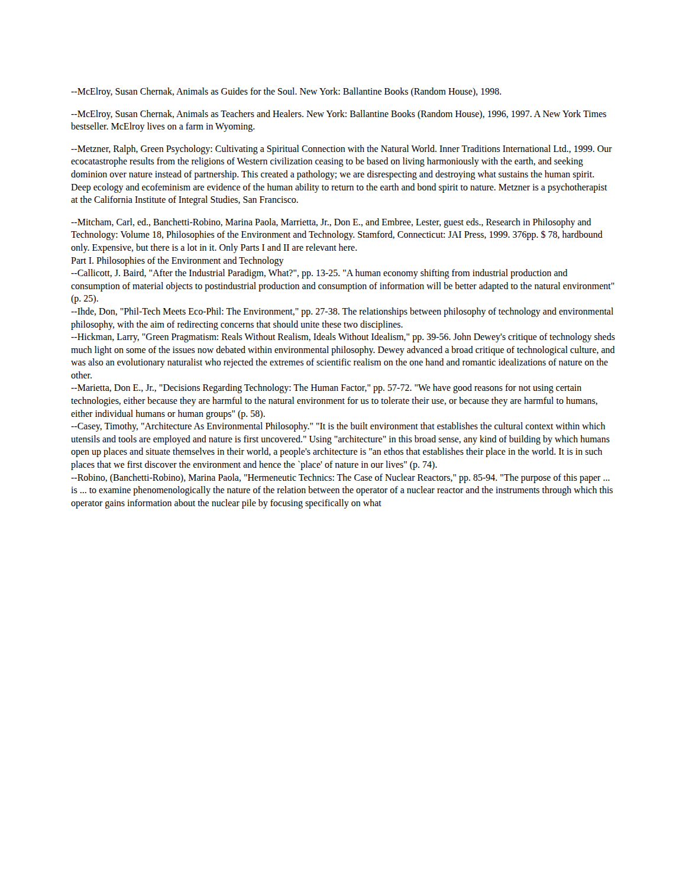--McElroy, Susan Chernak, Animals as Guides for the Soul. New York: Ballantine Books (Random House), 1998.
--McElroy, Susan Chernak, Animals as Teachers and Healers. New York: Ballantine Books (Random House), 1996, 1997. A New York Times bestseller. McElroy lives on a farm in Wyoming.
--Metzner, Ralph, Green Psychology: Cultivating a Spiritual Connection with the Natural World. Inner Traditions International Ltd., 1999. Our ecocatastrophe results from the religions of Western civilization ceasing to be based on living harmoniously with the earth, and seeking dominion over nature instead of partnership. This created a pathology; we are disrespecting and destroying what sustains the human spirit. Deep ecology and ecofeminism are evidence of the human ability to return to the earth and bond spirit to nature. Metzner is a psychotherapist at the California Institute of Integral Studies, San Francisco.
--Mitcham, Carl, ed., Banchetti-Robino, Marina Paola, Marrietta, Jr., Don E., and Embree, Lester, guest eds., Research in Philosophy and Technology: Volume 18, Philosophies of the Environment and Technology. Stamford, Connecticut: JAI Press, 1999. 376pp. $ 78, hardbound only. Expensive, but there is a lot in it. Only Parts I and II are relevant here.
Part I. Philosophies of the Environment and Technology
--Callicott, J. Baird, "After the Industrial Paradigm, What?", pp. 13-25. "A human economy shifting from industrial production and consumption of material objects to postindustrial production and consumption of information will be better adapted to the natural environment" (p. 25).
--Ihde, Don, "Phil-Tech Meets Eco-Phil: The Environment," pp. 27-38. The relationships between philosophy of technology and environmental philosophy, with the aim of redirecting concerns that should unite these two disciplines.
--Hickman, Larry, "Green Pragmatism: Reals Without Realism, Ideals Without Idealism," pp. 39-56. John Dewey's critique of technology sheds much light on some of the issues now debated within environmental philosophy. Dewey advanced a broad critique of technological culture, and was also an evolutionary naturalist who rejected the extremes of scientific realism on the one hand and romantic idealizations of nature on the other.
--Marietta, Don E., Jr., "Decisions Regarding Technology: The Human Factor," pp. 57-72. "We have good reasons for not using certain technologies, either because they are harmful to the natural environment for us to tolerate their use, or because they are harmful to humans, either individual humans or human groups" (p. 58).
--Casey, Timothy, "Architecture As Environmental Philosophy." "It is the built environment that establishes the cultural context within which utensils and tools are employed and nature is first uncovered." Using "architecture" in this broad sense, any kind of building by which humans open up places and situate themselves in their world, a people's architecture is "an ethos that establishes their place in the world. It is in such places that we first discover the environment and hence the `place' of nature in our lives" (p. 74).
--Robino, (Banchetti-Robino), Marina Paola, "Hermeneutic Technics: The Case of Nuclear Reactors," pp. 85-94. "The purpose of this paper ... is ... to examine phenomenologically the nature of the relation between the operator of a nuclear reactor and the instruments through which this operator gains information about the nuclear pile by focusing specifically on what